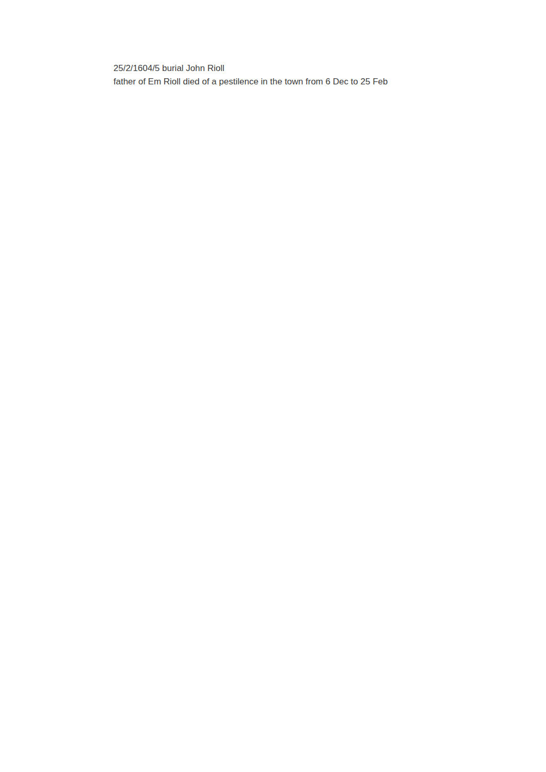25/2/1604/5 burial John Rioll father of Em Rioll died of a pestilence in the town from 6 Dec to 25 Feb